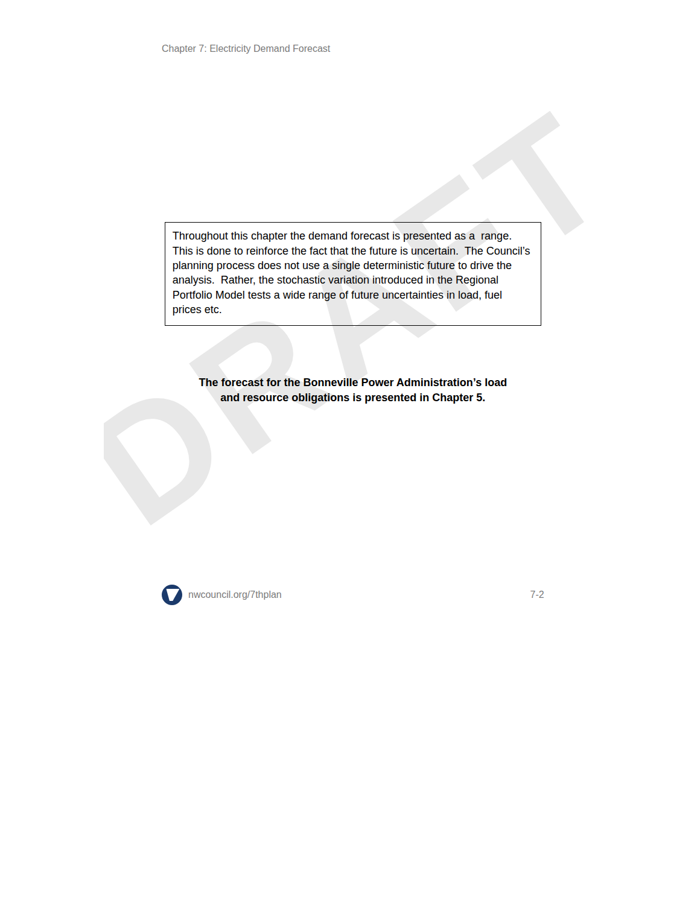DRAFT
Chapter 7: Electricity Demand Forecast
Throughout this chapter the demand forecast is presented as a range. This is done to reinforce the fact that the future is uncertain. The Council’s planning process does not use a single deterministic future to drive the analysis. Rather, the stochastic variation introduced in the Regional Portfolio Model tests a wide range of future uncertainties in load, fuel prices etc.
The forecast for the Bonneville Power Administration’s load and resource obligations is presented in Chapter 5.
nwcouncil.org/7thplan
7-2